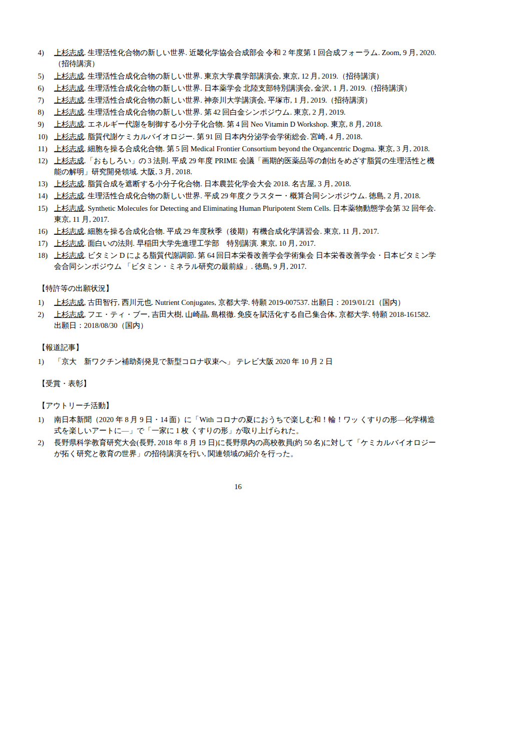4) 上杉志成. 生理活性化合物の新しい世界. 近畿化学協会合成部会 令和 2 年度第 1 回合成フォーラム. Zoom, 9 月, 2020.（招待講演）
5) 上杉志成. 生理活性合成化合物の新しい世界. 東京大学農学部講演会, 東京, 12 月, 2019.（招待講演）
6) 上杉志成. 生理活性合成化合物の新しい世界. 日本薬学会 北陸支部特別講演会, 金沢, 1 月, 2019.（招待講演）
7) 上杉志成. 生理活性合成化合物の新しい世界. 神奈川大学講演会, 平塚市, 1 月, 2019.（招待講演）
8) 上杉志成. 生理活性合成化合物の新しい世界. 第 42 回白金シンポジウム. 東京, 2 月, 2019.
9) 上杉志成. エネルギー代謝を制御する小分子化合物. 第 4 回 Neo Vitamin D Workshop. 東京, 8 月, 2018.
10) 上杉志成. 脂質代謝ケミカルバイオロジー. 第 91 回 日本内分泌学会学術総会. 宮崎, 4 月, 2018.
11) 上杉志成. 細胞を操る合成化合物. 第 5 回 Medical Frontier Consortium beyond the Organcentric Dogma. 東京, 3 月, 2018.
12) 上杉志成.「おもしろい」の 3 法則. 平成 29 年度 PRIME 会議「画期的医薬品等の創出をめざす脂質の生理活性と機能の解明」研究開発領域. 大阪, 3 月, 2018.
13) 上杉志成. 脂質合成を遮断する小分子化合物. 日本農芸化学会大会 2018. 名古屋, 3 月, 2018.
14) 上杉志成. 生理活性合成化合物の新しい世界. 平成 29 年度クラスター・概算合同シンポジウム. 徳島, 2 月, 2018.
15) 上杉志成. Synthetic Molecules for Detecting and Eliminating Human Pluripotent Stem Cells. 日本薬物動態学会第 32 回年会. 東京, 11 月, 2017.
16) 上杉志成. 細胞を操る合成化合物. 平成 29 年度秋季（後期）有機合成化学講習会. 東京, 11 月, 2017.
17) 上杉志成. 面白いの法則. 早稲田大学先進理工学部　特別講演. 東京, 10 月, 2017.
18) 上杉志成. ビタミン D による脂質代謝調節. 第 64 回日本栄養改善学会学術集会 日本栄養改善学会・日本ビタミン学会合同シンポジウム 「ビタミン・ミネラル研究の最前線」. 徳島, 9 月, 2017.
【特許等の出願状況】
1) 上杉志成, 古田智行, 西川元也. Nutrient Conjugates, 京都大学. 特願 2019-007537. 出願日：2019/01/21（国内）
2) 上杉志成, フエ・ティ・ブー, 吉田大樹, 山崎晶, 島根徹. 免疫を賦活化する自己集合体, 京都大学. 特願 2018-161582. 出願日：2018/08/30（国内）
【報道記事】
1)「京大　新ワクチン補助剤発見で新型コロナ収束へ」 テレビ大阪 2020 年 10 月 2 日
【受賞・表彰】
【アウトリーチ活動】
1) 南日本新聞（2020 年 8 月 9 日・14 面）に「With コロナの夏におうちで楽しむ和！輪！ワッ くすりの形―化学構造式を楽しいアートに―」で「一家に 1 枚 くすりの形」が取り上げられた。
2) 長野県科学教育研究大会(長野, 2018 年 8 月 19 日)に長野県内の高校教員(約 50 名)に対して「ケミカルバイオロジーが拓く研究と教育の世界」の招待講演を行い, 関連領域の紹介を行った。
16